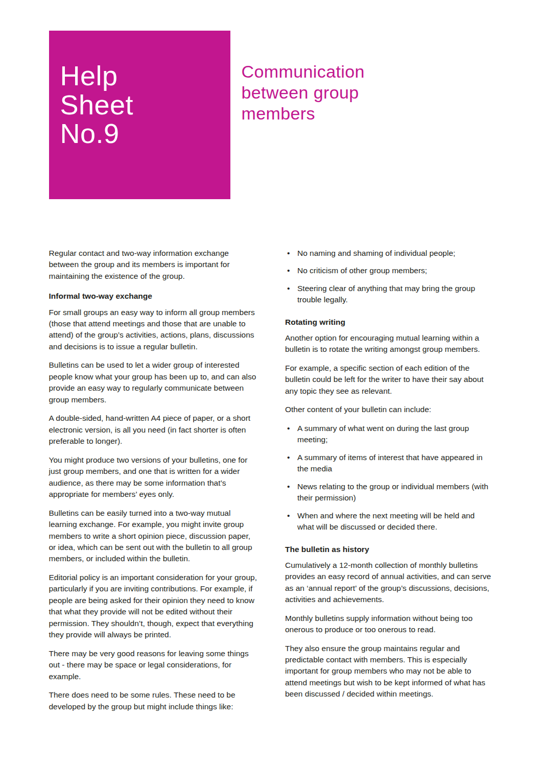Help Sheet No.9
Communication between group members
Regular contact and two-way information exchange between the group and its members is important for maintaining the existence of the group.
Informal two-way exchange
For small groups an easy way to inform all group members (those that attend meetings and those that are unable to attend) of the group’s activities, actions, plans, discussions and decisions is to issue a regular bulletin.
Bulletins can be used to let a wider group of interested people know what your group has been up to, and can also provide an easy way to regularly communicate between group members.
A double-sided, hand-written A4 piece of paper, or a short electronic version, is all you need (in fact shorter is often preferable to longer).
You might produce two versions of your bulletins, one for just group members, and one that is written for a wider audience, as there may be some information that’s appropriate for members’ eyes only.
Bulletins can be easily turned into a two-way mutual learning exchange. For example, you might invite group members to write a short opinion piece, discussion paper, or idea, which can be sent out with the bulletin to all group members, or included within the bulletin.
Editorial policy is an important consideration for your group, particularly if you are inviting contributions. For example, if people are being asked for their opinion they need to know that what they provide will not be edited without their permission. They shouldn’t, though, expect that everything they provide will always be printed.
There may be very good reasons for leaving some things out - there may be space or legal considerations, for example.
There does need to be some rules. These need to be developed by the group but might include things like:
No naming and shaming of individual people;
No criticism of other group members;
Steering clear of anything that may bring the group trouble legally.
Rotating writing
Another option for encouraging mutual learning within a bulletin is to rotate the writing amongst group members.
For example, a specific section of each edition of the bulletin could be left for the writer to have their say about any topic they see as relevant.
Other content of your bulletin can include:
A summary of what went on during the last group meeting;
A summary of items of interest that have appeared in the media
News relating to the group or individual members (with their permission)
When and where the next meeting will be held and what will be discussed or decided there.
The bulletin as history
Cumulatively a 12-month collection of monthly bulletins provides an easy record of annual activities, and can serve as an ‘annual report’ of the group’s discussions, decisions, activities and achievements.
Monthly bulletins supply information without being too onerous to produce or too onerous to read.
They also ensure the group maintains regular and predictable contact with members. This is especially important for group members who may not be able to attend meetings but wish to be kept informed of what has been discussed / decided within meetings.